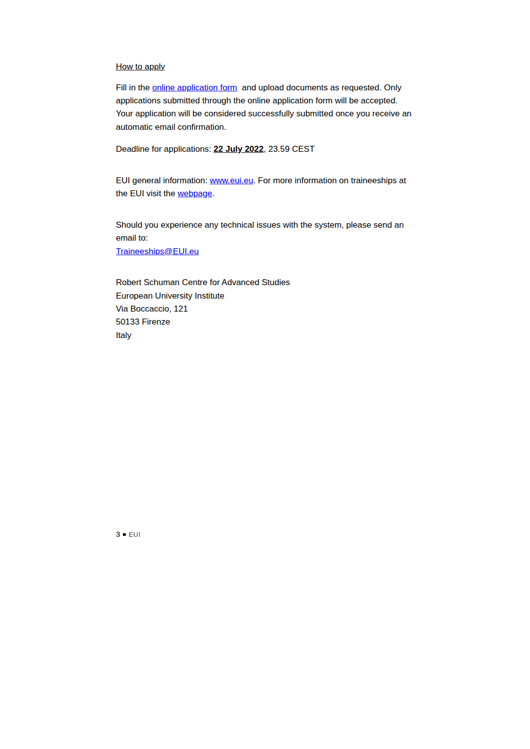How to apply
Fill in the online application form and upload documents as requested. Only applications submitted through the online application form will be accepted. Your application will be considered successfully submitted once you receive an automatic email confirmation.
Deadline for applications: 22 July 2022, 23.59 CEST
EUI general information: www.eui.eu. For more information on traineeships at the EUI visit the webpage.
Should you experience any technical issues with the system, please send an email to:
Traineeships@EUI.eu
Robert Schuman Centre for Advanced Studies
European University Institute
Via Boccaccio, 121
50133 Firenze
Italy
3 EUI